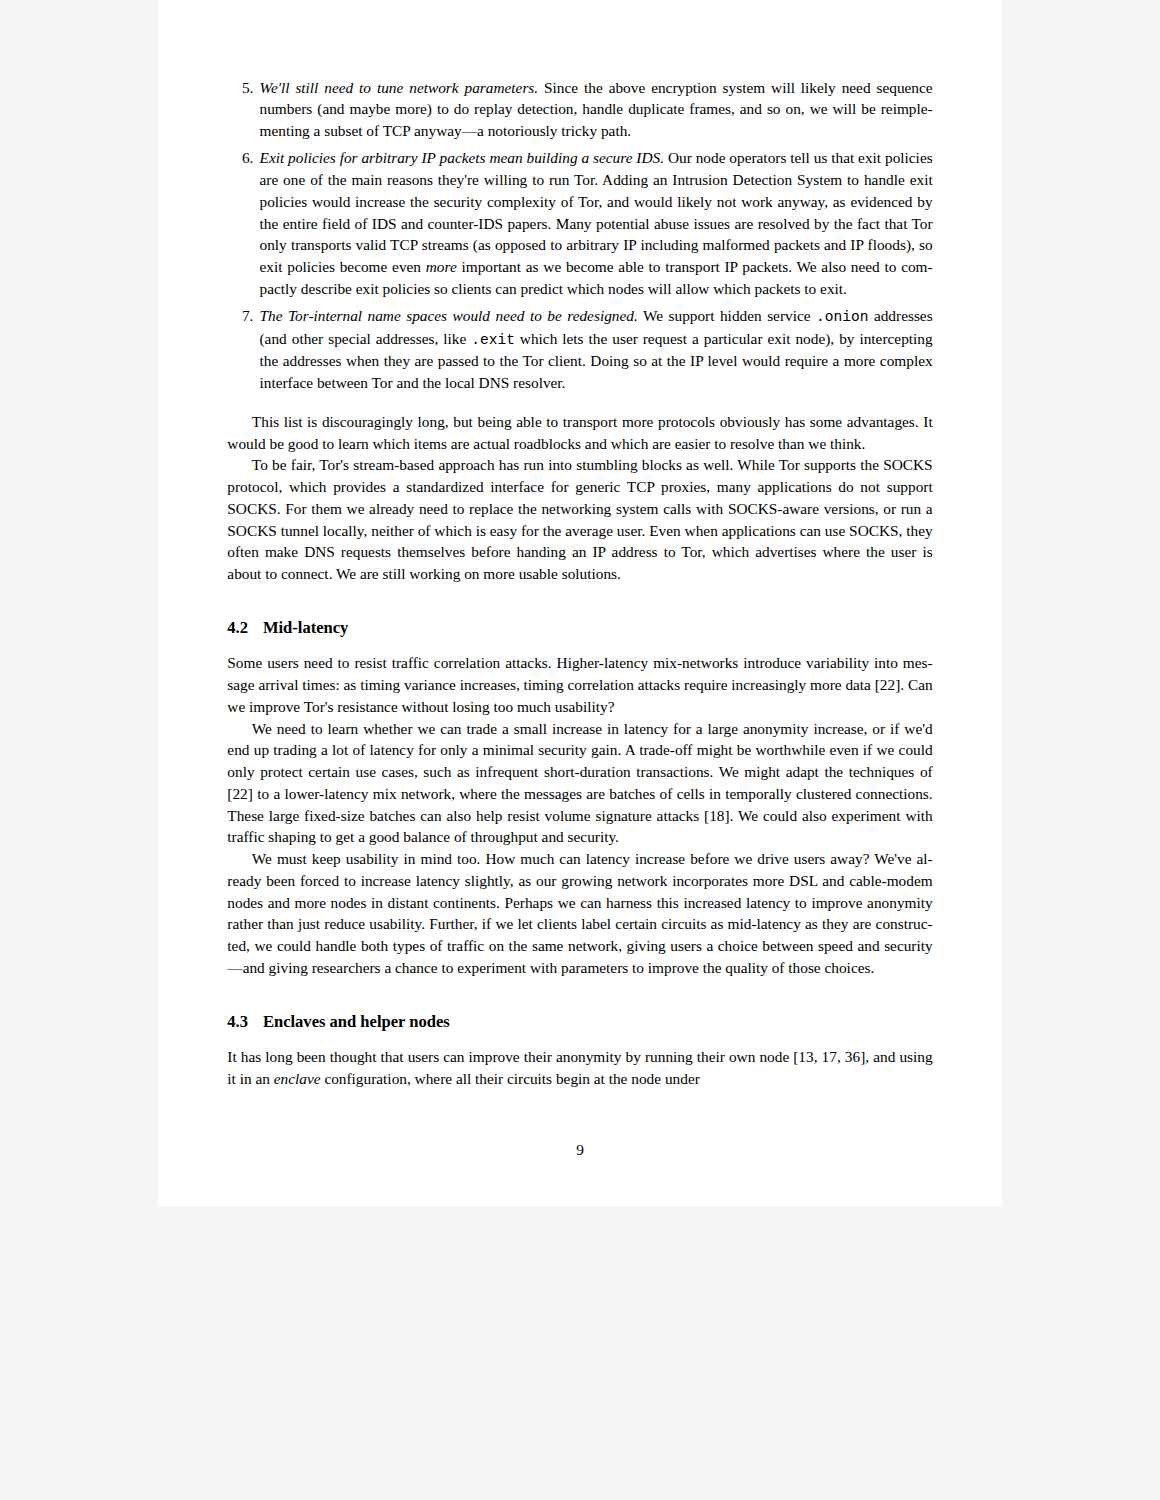5. We'll still need to tune network parameters. Since the above encryption system will likely need sequence numbers (and maybe more) to do replay detection, handle duplicate frames, and so on, we will be reimplementing a subset of TCP anyway—a notoriously tricky path.
6. Exit policies for arbitrary IP packets mean building a secure IDS. Our node operators tell us that exit policies are one of the main reasons they're willing to run Tor. Adding an Intrusion Detection System to handle exit policies would increase the security complexity of Tor, and would likely not work anyway, as evidenced by the entire field of IDS and counter-IDS papers. Many potential abuse issues are resolved by the fact that Tor only transports valid TCP streams (as opposed to arbitrary IP including malformed packets and IP floods), so exit policies become even more important as we become able to transport IP packets. We also need to compactly describe exit policies so clients can predict which nodes will allow which packets to exit.
7. The Tor-internal name spaces would need to be redesigned. We support hidden service .onion addresses (and other special addresses, like .exit which lets the user request a particular exit node), by intercepting the addresses when they are passed to the Tor client. Doing so at the IP level would require a more complex interface between Tor and the local DNS resolver.
This list is discouragingly long, but being able to transport more protocols obviously has some advantages. It would be good to learn which items are actual roadblocks and which are easier to resolve than we think.
To be fair, Tor's stream-based approach has run into stumbling blocks as well. While Tor supports the SOCKS protocol, which provides a standardized interface for generic TCP proxies, many applications do not support SOCKS. For them we already need to replace the networking system calls with SOCKS-aware versions, or run a SOCKS tunnel locally, neither of which is easy for the average user. Even when applications can use SOCKS, they often make DNS requests themselves before handing an IP address to Tor, which advertises where the user is about to connect. We are still working on more usable solutions.
4.2 Mid-latency
Some users need to resist traffic correlation attacks. Higher-latency mix-networks introduce variability into message arrival times: as timing variance increases, timing correlation attacks require increasingly more data [22]. Can we improve Tor's resistance without losing too much usability?
We need to learn whether we can trade a small increase in latency for a large anonymity increase, or if we'd end up trading a lot of latency for only a minimal security gain. A trade-off might be worthwhile even if we could only protect certain use cases, such as infrequent short-duration transactions. We might adapt the techniques of [22] to a lower-latency mix network, where the messages are batches of cells in temporally clustered connections. These large fixed-size batches can also help resist volume signature attacks [18]. We could also experiment with traffic shaping to get a good balance of throughput and security.
We must keep usability in mind too. How much can latency increase before we drive users away? We've already been forced to increase latency slightly, as our growing network incorporates more DSL and cable-modem nodes and more nodes in distant continents. Perhaps we can harness this increased latency to improve anonymity rather than just reduce usability. Further, if we let clients label certain circuits as mid-latency as they are constructed, we could handle both types of traffic on the same network, giving users a choice between speed and security—and giving researchers a chance to experiment with parameters to improve the quality of those choices.
4.3 Enclaves and helper nodes
It has long been thought that users can improve their anonymity by running their own node [13, 17, 36], and using it in an enclave configuration, where all their circuits begin at the node under
9